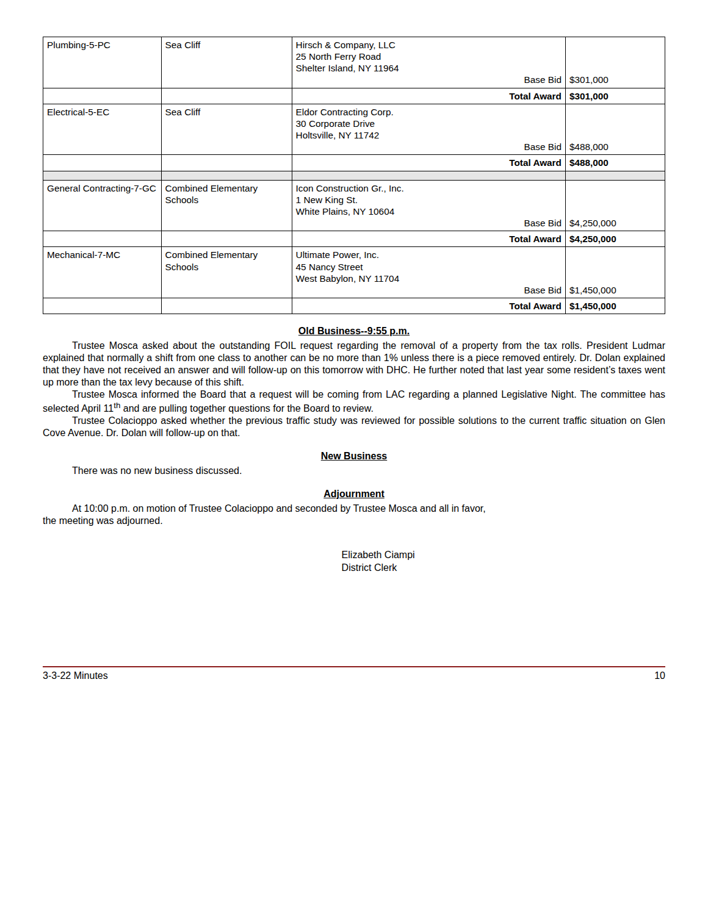| Plumbing-5-PC | Sea Cliff | Hirsch & Company, LLC 25 North Ferry Road Shelter Island, NY 11964 Base Bid | $301,000 |
| | | Total Award | $301,000 |
| Electrical-5-EC | Sea Cliff | Eldor Contracting Corp. 30 Corporate Drive Holtsville, NY 11742 Base Bid | $488,000 |
| | | Total Award | $488,000 |
| General Contracting-7-GC | Combined Elementary Schools | Icon Construction Gr., Inc. 1 New King St. White Plains, NY 10604 Base Bid | $4,250,000 |
| | | Total Award | $4,250,000 |
| Mechanical-7-MC | Combined Elementary Schools | Ultimate Power, Inc. 45 Nancy Street West Babylon, NY 11704 Base Bid | $1,450,000 |
| | | Total Award | $1,450,000 |
Old Business--9:55 p.m.
Trustee Mosca asked about the outstanding FOIL request regarding the removal of a property from the tax rolls. President Ludmar explained that normally a shift from one class to another can be no more than 1% unless there is a piece removed entirely. Dr. Dolan explained that they have not received an answer and will follow-up on this tomorrow with DHC. He further noted that last year some resident’s taxes went up more than the tax levy because of this shift.
Trustee Mosca informed the Board that a request will be coming from LAC regarding a planned Legislative Night. The committee has selected April 11th and are pulling together questions for the Board to review.
Trustee Colacioppo asked whether the previous traffic study was reviewed for possible solutions to the current traffic situation on Glen Cove Avenue. Dr. Dolan will follow-up on that.
New Business
There was no new business discussed.
Adjournment
At 10:00 p.m. on motion of Trustee Colacioppo and seconded by Trustee Mosca and all in favor,
the meeting was adjourned.
Elizabeth Ciampi
District Clerk
3-3-22 Minutes 10